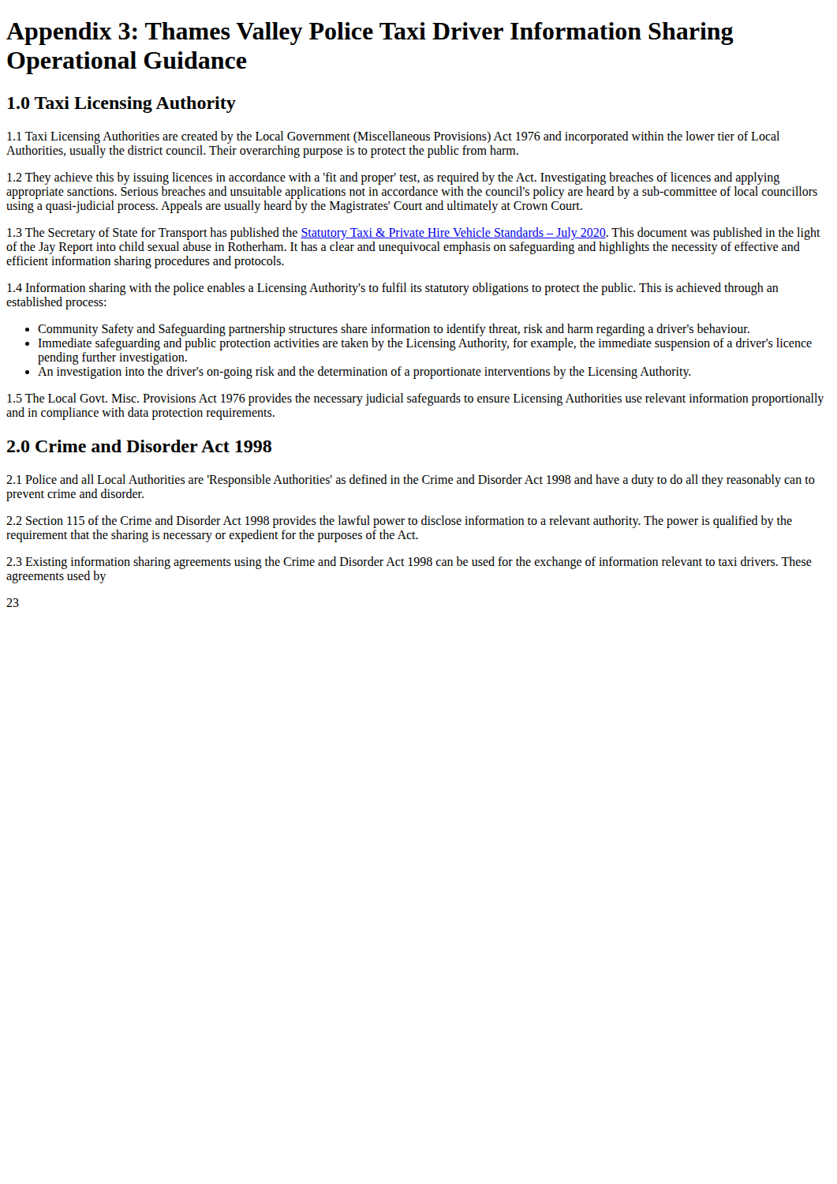Appendix 3: Thames Valley Police Taxi Driver Information Sharing Operational Guidance
1.0 Taxi Licensing Authority
1.1 Taxi Licensing Authorities are created by the Local Government (Miscellaneous Provisions) Act 1976 and incorporated within the lower tier of Local Authorities, usually the district council. Their overarching purpose is to protect the public from harm.
1.2 They achieve this by issuing licences in accordance with a 'fit and proper' test, as required by the Act. Investigating breaches of licences and applying appropriate sanctions. Serious breaches and unsuitable applications not in accordance with the council's policy are heard by a sub-committee of local councillors using a quasi-judicial process. Appeals are usually heard by the Magistrates' Court and ultimately at Crown Court.
1.3 The Secretary of State for Transport has published the Statutory Taxi & Private Hire Vehicle Standards – July 2020. This document was published in the light of the Jay Report into child sexual abuse in Rotherham. It has a clear and unequivocal emphasis on safeguarding and highlights the necessity of effective and efficient information sharing procedures and protocols.
1.4 Information sharing with the police enables a Licensing Authority's to fulfil its statutory obligations to protect the public. This is achieved through an established process:
Community Safety and Safeguarding partnership structures share information to identify threat, risk and harm regarding a driver's behaviour.
Immediate safeguarding and public protection activities are taken by the Licensing Authority, for example, the immediate suspension of a driver's licence pending further investigation.
An investigation into the driver's on-going risk and the determination of a proportionate interventions by the Licensing Authority.
1.5 The Local Govt. Misc. Provisions Act 1976 provides the necessary judicial safeguards to ensure Licensing Authorities use relevant information proportionally and in compliance with data protection requirements.
2.0 Crime and Disorder Act 1998
2.1 Police and all Local Authorities are 'Responsible Authorities' as defined in the Crime and Disorder Act 1998 and have a duty to do all they reasonably can to prevent crime and disorder.
2.2 Section 115 of the Crime and Disorder Act 1998 provides the lawful power to disclose information to a relevant authority. The power is qualified by the requirement that the sharing is necessary or expedient for the purposes of the Act.
2.3 Existing information sharing agreements using the Crime and Disorder Act 1998 can be used for the exchange of information relevant to taxi drivers. These agreements used by
23